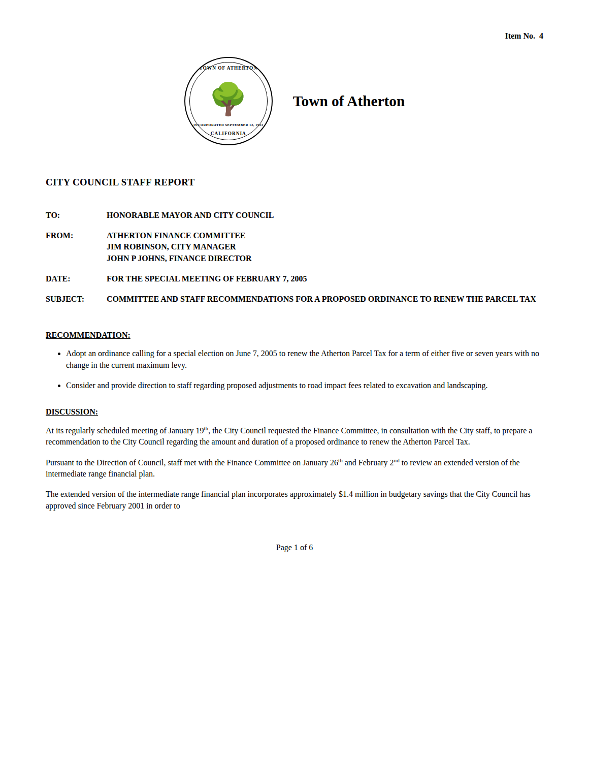Item No. 4
TOWN OF ATHERTON
🌳
INCORPORATED SEPTEMBER 12, 1923
CALIFORNIA
Town of Atherton
CITY COUNCIL STAFF REPORT
| TO: | HONORABLE MAYOR AND CITY COUNCIL |
| FROM: | ATHERTON FINANCE COMMITTEE JIM ROBINSON, CITY MANAGER JOHN P JOHNS, FINANCE DIRECTOR |
| DATE: | FOR THE SPECIAL MEETING OF FEBRUARY 7, 2005 |
| SUBJECT: | COMMITTEE AND STAFF RECOMMENDATIONS FOR A PROPOSED ORDINANCE TO RENEW THE PARCEL TAX |
RECOMMENDATION:
Adopt an ordinance calling for a special election on June 7, 2005 to renew the Atherton Parcel Tax for a term of either five or seven years with no change in the current maximum levy.
Consider and provide direction to staff regarding proposed adjustments to road impact fees related to excavation and landscaping.
DISCUSSION:
At its regularly scheduled meeting of January 19th, the City Council requested the Finance Committee, in consultation with the City staff, to prepare a recommendation to the City Council regarding the amount and duration of a proposed ordinance to renew the Atherton Parcel Tax.
Pursuant to the Direction of Council, staff met with the Finance Committee on January 26th and February 2nd to review an extended version of the intermediate range financial plan.
The extended version of the intermediate range financial plan incorporates approximately $1.4 million in budgetary savings that the City Council has approved since February 2001 in order to
Page 1 of 6